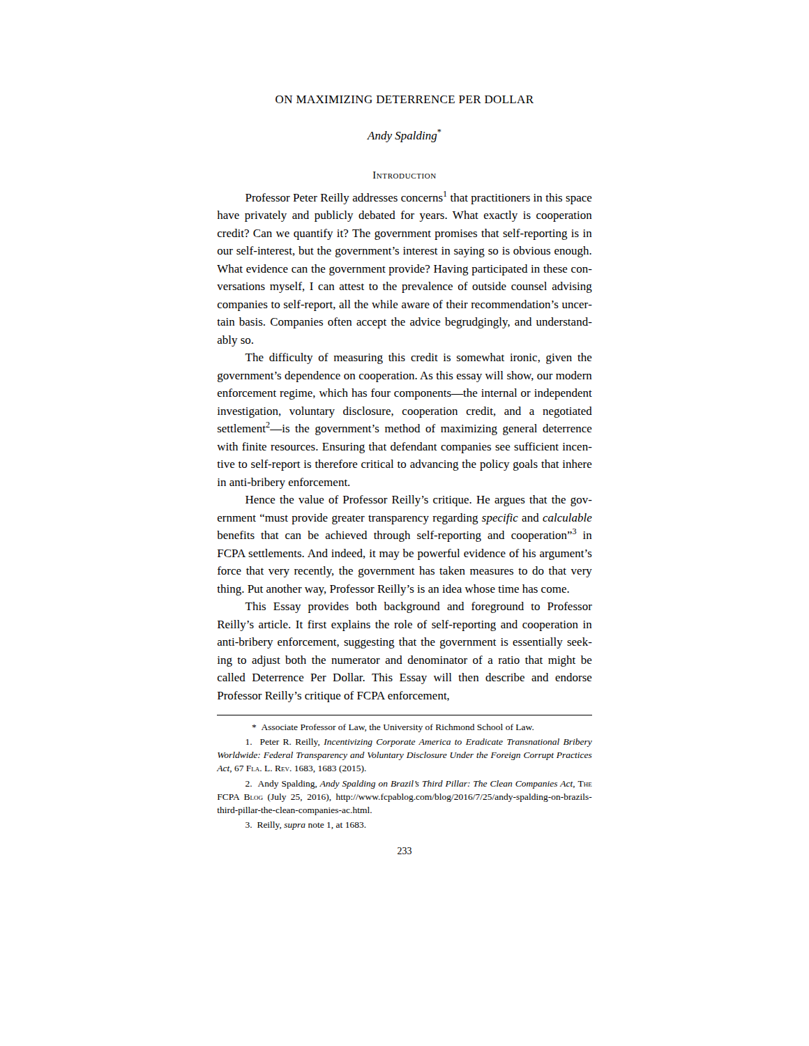On Maximizing Deterrence Per Dollar
Andy Spalding*
Introduction
Professor Peter Reilly addresses concerns1 that practitioners in this space have privately and publicly debated for years. What exactly is cooperation credit? Can we quantify it? The government promises that self-reporting is in our self-interest, but the government’s interest in saying so is obvious enough. What evidence can the government provide? Having participated in these conversations myself, I can attest to the prevalence of outside counsel advising companies to self-report, all the while aware of their recommendation’s uncertain basis. Companies often accept the advice begrudgingly, and understandably so.
The difficulty of measuring this credit is somewhat ironic, given the government’s dependence on cooperation. As this essay will show, our modern enforcement regime, which has four components—the internal or independent investigation, voluntary disclosure, cooperation credit, and a negotiated settlement2—is the government’s method of maximizing general deterrence with finite resources. Ensuring that defendant companies see sufficient incentive to self-report is therefore critical to advancing the policy goals that inhere in anti-bribery enforcement.
Hence the value of Professor Reilly’s critique. He argues that the government “must provide greater transparency regarding specific and calculable benefits that can be achieved through self-reporting and cooperation”3 in FCPA settlements. And indeed, it may be powerful evidence of his argument’s force that very recently, the government has taken measures to do that very thing. Put another way, Professor Reilly’s is an idea whose time has come.
This Essay provides both background and foreground to Professor Reilly’s article. It first explains the role of self-reporting and cooperation in anti-bribery enforcement, suggesting that the government is essentially seeking to adjust both the numerator and denominator of a ratio that might be called Deterrence Per Dollar. This Essay will then describe and endorse Professor Reilly’s critique of FCPA enforcement,
* Associate Professor of Law, the University of Richmond School of Law.
1. Peter R. Reilly, Incentivizing Corporate America to Eradicate Transnational Bribery Worldwide: Federal Transparency and Voluntary Disclosure Under the Foreign Corrupt Practices Act, 67 Fla. L. Rev. 1683, 1683 (2015).
2. Andy Spalding, Andy Spalding on Brazil’s Third Pillar: The Clean Companies Act, The FCPA Blog (July 25, 2016), http://www.fcpablog.com/blog/2016/7/25/andy-spalding-on-brazils-third-pillar-the-clean-companies-ac.html.
3. Reilly, supra note 1, at 1683.
233